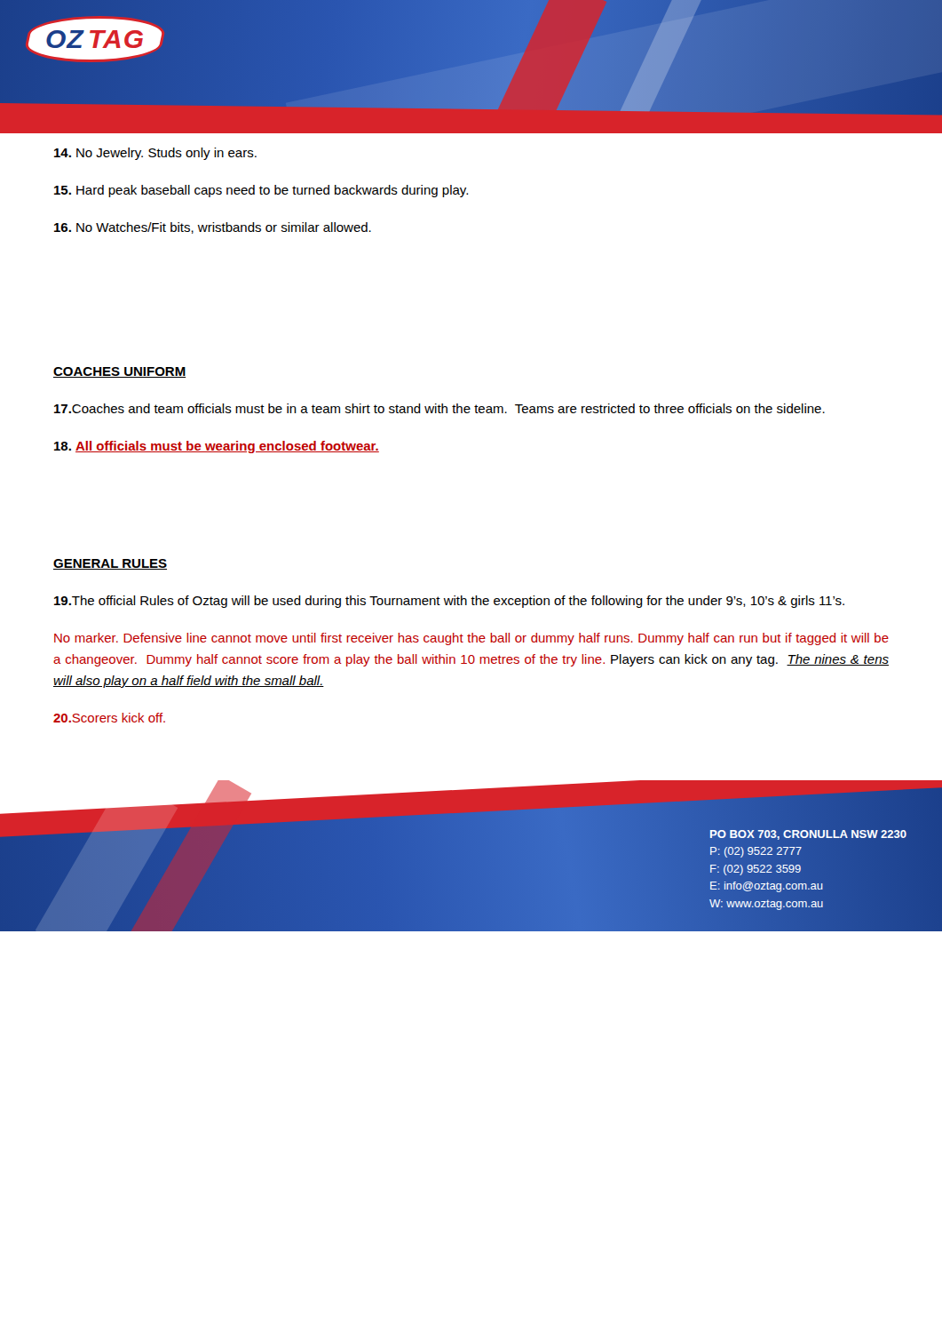OZ TAG
14. No Jewelry. Studs only in ears.
15. Hard peak baseball caps need to be turned backwards during play.
16. No Watches/Fit bits, wristbands or similar allowed.
COACHES UNIFORM
17. Coaches and team officials must be in a team shirt to stand with the team. Teams are restricted to three officials on the sideline.
18. All officials must be wearing enclosed footwear.
GENERAL RULES
19. The official Rules of Oztag will be used during this Tournament with the exception of the following for the under 9’s, 10’s & girls 11’s.
No marker. Defensive line cannot move until first receiver has caught the ball or dummy half runs. Dummy half can run but if tagged it will be a changeover. Dummy half cannot score from a play the ball within 10 metres of the try line. Players can kick on any tag. The nines & tens will also play on a half field with the small ball.
20. Scorers kick off.
PO BOX 703, CRONULLA NSW 2230
P: (02) 9522 2777
F: (02) 9522 3599
E: info@oztag.com.au
W: www.oztag.com.au